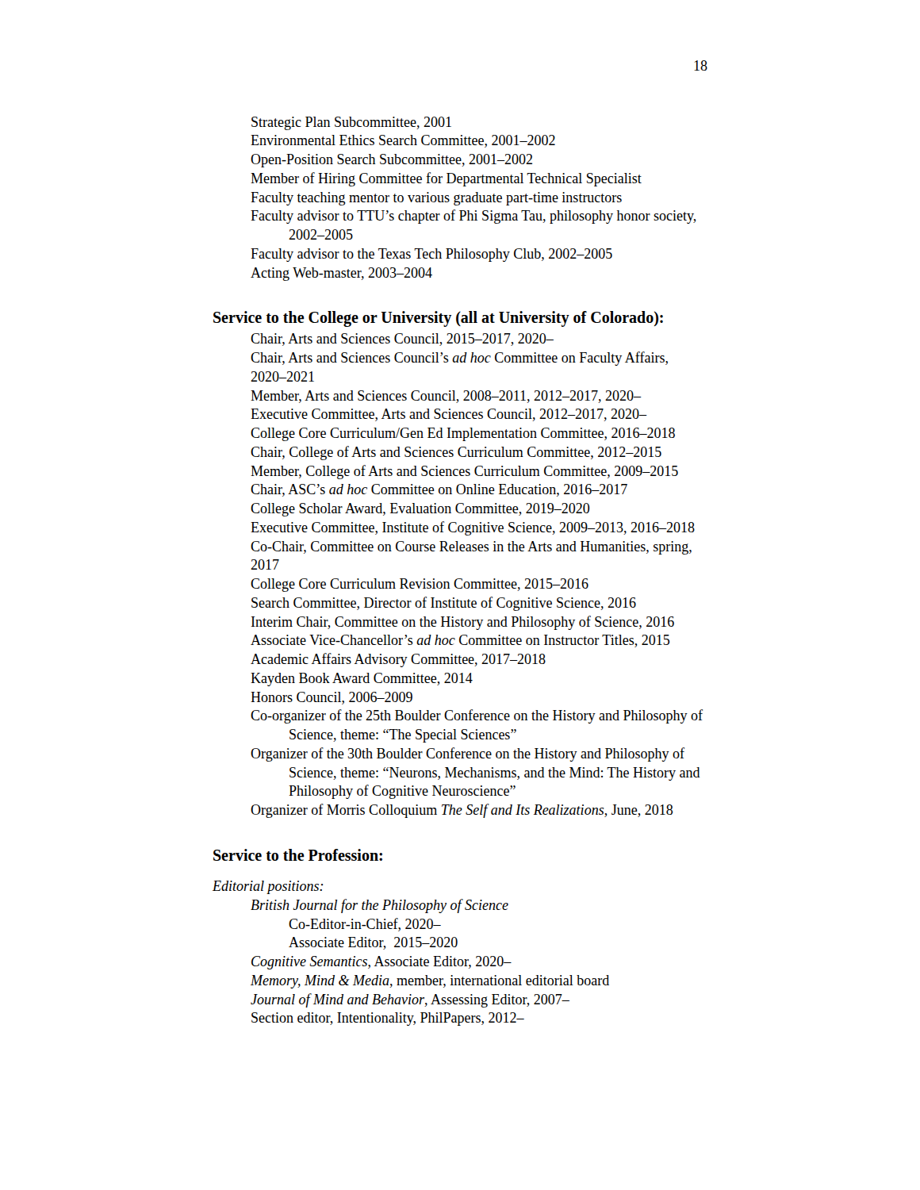18
Strategic Plan Subcommittee, 2001
Environmental Ethics Search Committee, 2001–2002
Open-Position Search Subcommittee, 2001–2002
Member of Hiring Committee for Departmental Technical Specialist
Faculty teaching mentor to various graduate part-time instructors
Faculty advisor to TTU’s chapter of Phi Sigma Tau, philosophy honor society, 2002–2005
Faculty advisor to the Texas Tech Philosophy Club, 2002–2005
Acting Web-master, 2003–2004
Service to the College or University (all at University of Colorado):
Chair, Arts and Sciences Council, 2015–2017, 2020–
Chair, Arts and Sciences Council’s ad hoc Committee on Faculty Affairs, 2020–2021
Member, Arts and Sciences Council, 2008–2011, 2012–2017, 2020–
Executive Committee, Arts and Sciences Council, 2012–2017, 2020–
College Core Curriculum/Gen Ed Implementation Committee, 2016–2018
Chair, College of Arts and Sciences Curriculum Committee, 2012–2015
Member, College of Arts and Sciences Curriculum Committee, 2009–2015
Chair, ASC’s ad hoc Committee on Online Education, 2016–2017
College Scholar Award, Evaluation Committee, 2019–2020
Executive Committee, Institute of Cognitive Science, 2009–2013, 2016–2018
Co-Chair, Committee on Course Releases in the Arts and Humanities, spring, 2017
College Core Curriculum Revision Committee, 2015–2016
Search Committee, Director of Institute of Cognitive Science, 2016
Interim Chair, Committee on the History and Philosophy of Science, 2016
Associate Vice-Chancellor’s ad hoc Committee on Instructor Titles, 2015
Academic Affairs Advisory Committee, 2017–2018
Kayden Book Award Committee, 2014
Honors Council, 2006–2009
Co-organizer of the 25th Boulder Conference on the History and Philosophy of Science, theme: “The Special Sciences”
Organizer of the 30th Boulder Conference on the History and Philosophy of Science, theme: “Neurons, Mechanisms, and the Mind: The History and Philosophy of Cognitive Neuroscience”
Organizer of Morris Colloquium The Self and Its Realizations, June, 2018
Service to the Profession:
Editorial positions:
British Journal for the Philosophy of Science
Co-Editor-in-Chief, 2020–
Associate Editor, 2015–2020
Cognitive Semantics, Associate Editor, 2020–
Memory, Mind & Media, member, international editorial board
Journal of Mind and Behavior, Assessing Editor, 2007–
Section editor, Intentionality, PhilPapers, 2012–